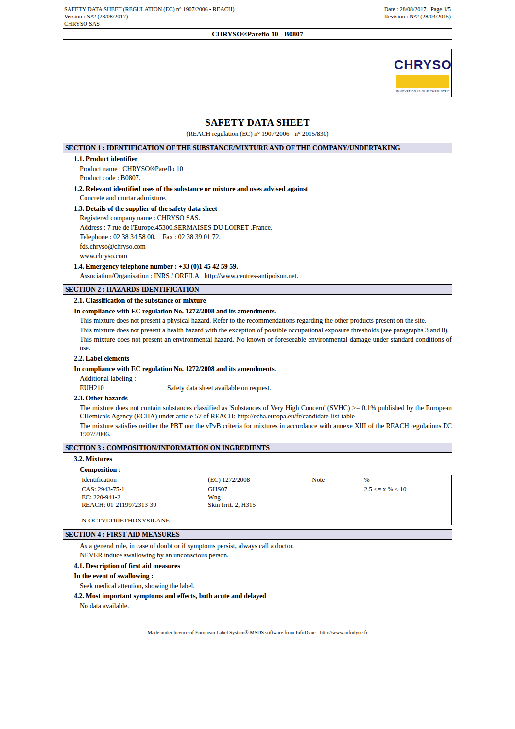| SAFETY DATA SHEET (REGULATION (EC) n° 1907/2006 - REACH) Version : N°2 (28/08/2017) CHRYSO SAS | Date : 28/08/2017 Page 1/5 Revision : N°2 (28/04/2015) |
CHRYSO®Pareflo 10 - B0807
CHRYSO
INNOVATION IS OUR CHEMISTRY
SAFETY DATA SHEET
(REACH regulation (EC) n° 1907/2006 - n° 2015/830)
SECTION 1 : IDENTIFICATION OF THE SUBSTANCE/MIXTURE AND OF THE COMPANY/UNDERTAKING
1.1. Product identifier
Product name : CHRYSO®Pareflo 10
Product code : B0807.
1.2. Relevant identified uses of the substance or mixture and uses advised against
Concrete and mortar admixture.
1.3. Details of the supplier of the safety data sheet
Registered company name : CHRYSO SAS.
Address : 7 rue de l'Europe.45300.SERMAISES DU LOIRET .France.
Telephone : 02 38 34 58 00. Fax : 02 38 39 01 72.
fds.chryso@chryso.com
www.chryso.com
1.4. Emergency telephone number : +33 (0)1 45 42 59 59.
Association/Organisation : INRS / ORFILA http://www.centres-antipoison.net.
SECTION 2 : HAZARDS IDENTIFICATION
2.1. Classification of the substance or mixture
In compliance with EC regulation No. 1272/2008 and its amendments.
This mixture does not present a physical hazard. Refer to the recommendations regarding the other products present on the site.
This mixture does not present a health hazard with the exception of possible occupational exposure thresholds (see paragraphs 3 and 8).
This mixture does not present an environmental hazard. No known or foreseeable environmental damage under standard conditions of use.
2.2. Label elements
In compliance with EC regulation No. 1272/2008 and its amendments.
Additional labeling :
EUH210 Safety data sheet available on request.
2.3. Other hazards
The mixture does not contain substances classified as 'Substances of Very High Concern' (SVHC) >= 0.1% published by the European CHemicals Agency (ECHA) under article 57 of REACH: http://echa.europa.eu/fr/candidate-list-table
The mixture satisfies neither the PBT nor the vPvB criteria for mixtures in accordance with annexe XIII of the REACH regulations EC 1907/2006.
SECTION 3 : COMPOSITION/INFORMATION ON INGREDIENTS
3.2. Mixtures
Composition :
| Identification | (EC) 1272/2008 | Note | % |
| CAS: 2943-75-1 EC: 220-941-2 REACH: 01-2119972313-39 N-OCTYLTRIETHOXYSILANE | GHS07 Wng Skin Irrit. 2, H315 | | 2.5 <= x % < 10 |
SECTION 4 : FIRST AID MEASURES
As a general rule, in case of doubt or if symptoms persist, always call a doctor.
NEVER induce swallowing by an unconscious person.
4.1. Description of first aid measures
In the event of swallowing :
Seek medical attention, showing the label.
4.2. Most important symptoms and effects, both acute and delayed
No data available.
- Made under licence of European Label System® MSDS software from InfoDyne - http://www.infodyne.fr -